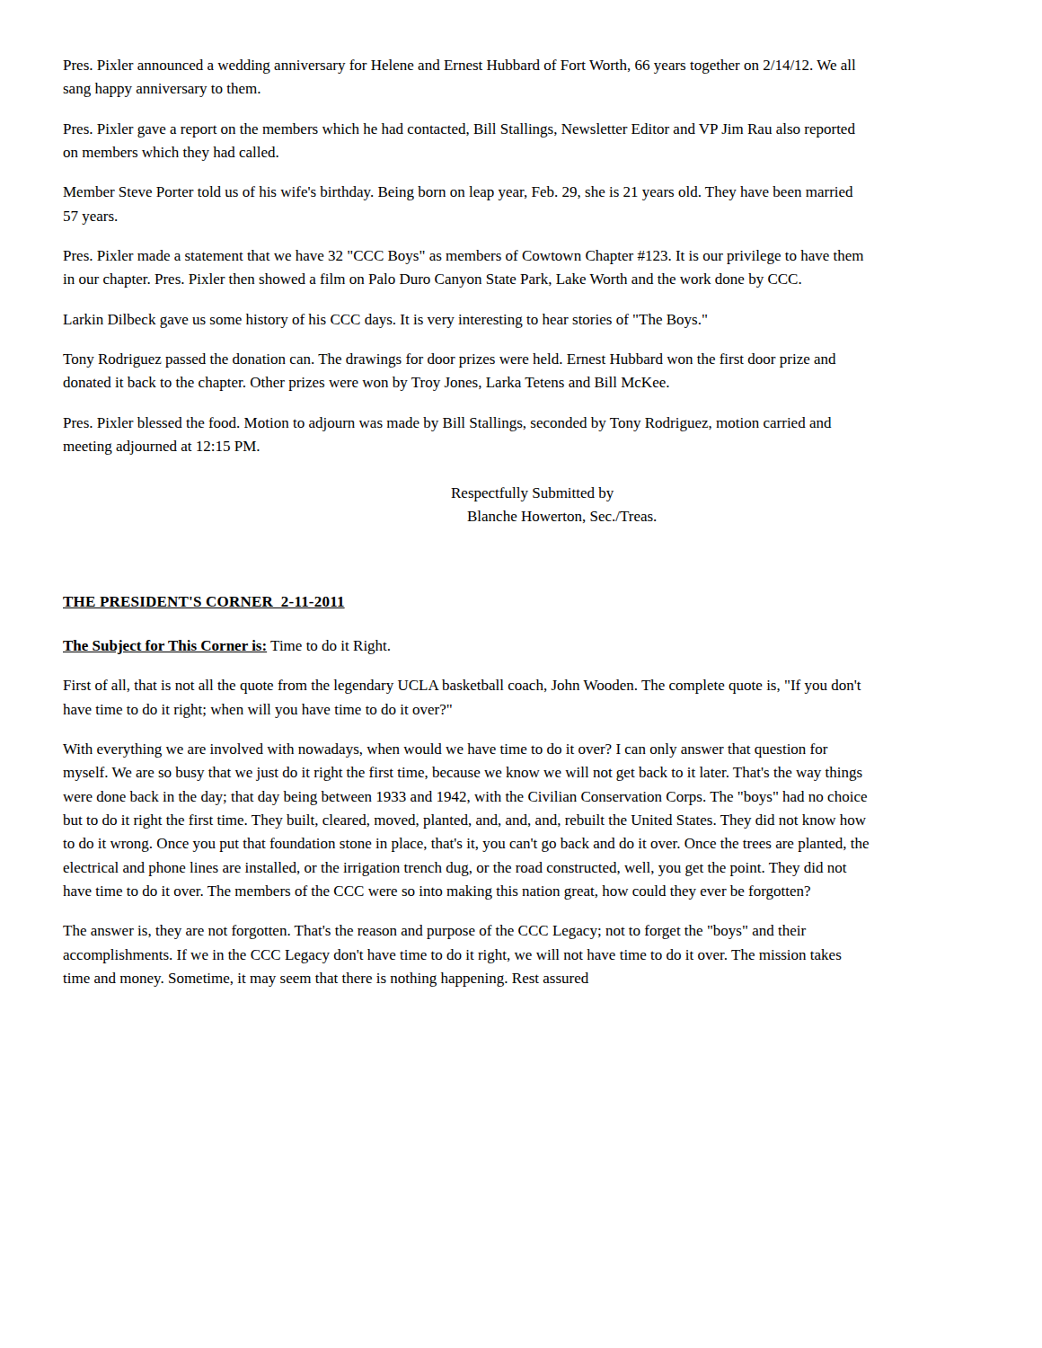Pres. Pixler announced a wedding anniversary for Helene and Ernest Hubbard of Fort Worth, 66 years together on 2/14/12. We all sang happy anniversary to them.
Pres. Pixler gave a report on the members which he had contacted, Bill Stallings, Newsletter Editor and VP Jim Rau also reported on members which they had called.
Member Steve Porter told us of his wife's birthday. Being born on leap year, Feb. 29, she is 21 years old. They have been married 57 years.
Pres. Pixler made a statement that we have 32 "CCC Boys" as members of Cowtown Chapter #123. It is our privilege to have them in our chapter. Pres. Pixler then showed a film on Palo Duro Canyon State Park, Lake Worth and the work done by CCC.
Larkin Dilbeck gave us some history of his CCC days. It is very interesting to hear stories of "The Boys."
Tony Rodriguez passed the donation can. The drawings for door prizes were held. Ernest Hubbard won the first door prize and donated it back to the chapter. Other prizes were won by Troy Jones, Larka Tetens and Bill McKee.
Pres. Pixler blessed the food. Motion to adjourn was made by Bill Stallings, seconded by Tony Rodriguez, motion carried and meeting adjourned at 12:15 PM.
Respectfully Submitted by Blanche Howerton, Sec./Treas.
THE PRESIDENT'S CORNER 2-11-2011
The Subject for This Corner is: Time to do it Right.
First of all, that is not all the quote from the legendary UCLA basketball coach, John Wooden. The complete quote is, "If you don't have time to do it right; when will you have time to do it over?"
With everything we are involved with nowadays, when would we have time to do it over? I can only answer that question for myself. We are so busy that we just do it right the first time, because we know we will not get back to it later. That's the way things were done back in the day; that day being between 1933 and 1942, with the Civilian Conservation Corps. The "boys" had no choice but to do it right the first time. They built, cleared, moved, planted, and, and, and, rebuilt the United States. They did not know how to do it wrong. Once you put that foundation stone in place, that's it, you can't go back and do it over. Once the trees are planted, the electrical and phone lines are installed, or the irrigation trench dug, or the road constructed, well, you get the point. They did not have time to do it over. The members of the CCC were so into making this nation great, how could they ever be forgotten?
The answer is, they are not forgotten. That's the reason and purpose of the CCC Legacy; not to forget the "boys" and their accomplishments. If we in the CCC Legacy don't have time to do it right, we will not have time to do it over. The mission takes time and money. Sometime, it may seem that there is nothing happening. Rest assured